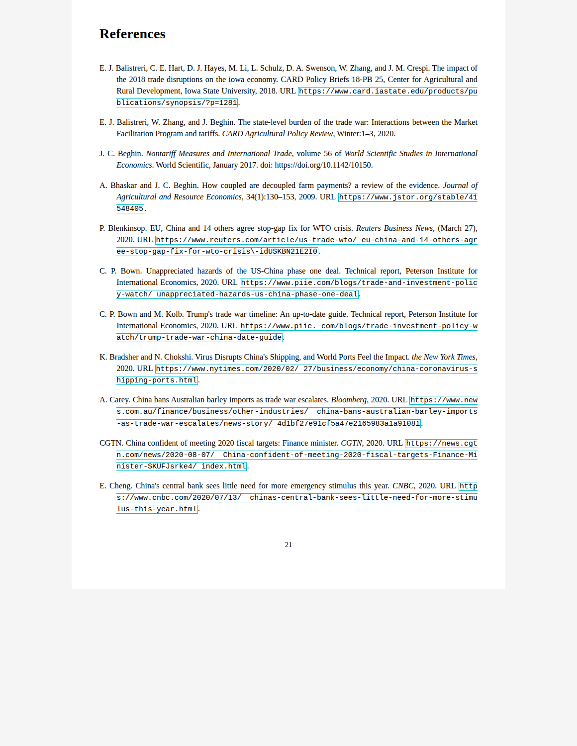References
E. J. Balistreri, C. E. Hart, D. J. Hayes, M. Li, L. Schulz, D. A. Swenson, W. Zhang, and J. M. Crespi. The impact of the 2018 trade disruptions on the iowa economy. CARD Policy Briefs 18-PB 25, Center for Agricultural and Rural Development, Iowa State University, 2018. URL https://www.card.iastate.edu/products/publications/synopsis/?p=1281.
E. J. Balistreri, W. Zhang, and J. Beghin. The state-level burden of the trade war: Interactions between the Market Facilitation Program and tariffs. CARD Agricultural Policy Review, Winter:1–3, 2020.
J. C. Beghin. Nontariff Measures and International Trade, volume 56 of World Scientific Studies in International Economics. World Scientific, January 2017. doi: https://doi.org/10.1142/10150.
A. Bhaskar and J. C. Beghin. How coupled are decoupled farm payments? a review of the evidence. Journal of Agricultural and Resource Economics, 34(1):130–153, 2009. URL https://www.jstor.org/stable/41548405.
P. Blenkinsop. EU, China and 14 others agree stop-gap fix for WTO crisis. Reuters Business News, (March 27), 2020. URL https://www.reuters.com/article/us-trade-wto/ eu-china-and-14-others-agree-stop-gap-fix-for-wto-crisis\-idUSKBN21E2I0.
C. P. Bown. Unappreciated hazards of the US-China phase one deal. Technical report, Peterson Institute for International Economics, 2020. URL https://www.piie.com/blogs/trade-and-investment-policy-watch/ unappreciated-hazards-us-china-phase-one-deal.
C. P. Bown and M. Kolb. Trump's trade war timeline: An up-to-date guide. Technical report, Peterson Institute for International Economics, 2020. URL https://www.piie. com/blogs/trade-investment-policy-watch/trump-trade-war-china-date-guide.
K. Bradsher and N. Chokshi. Virus Disrupts China's Shipping, and World Ports Feel the Impact. the New York Times, 2020. URL https://www.nytimes.com/2020/02/ 27/business/economy/china-coronavirus-shipping-ports.html.
A. Carey. China bans Australian barley imports as trade war escalates. Bloomberg, 2020. URL https://www.news.com.au/finance/business/other-industries/ china-bans-australian-barley-imports-as-trade-war-escalates/news-story/ 4d1bf27e91cf5a47e2165983a1a91081.
CGTN. China confident of meeting 2020 fiscal targets: Finance minister. CGTN, 2020. URL https://news.cgtn.com/news/2020-08-07/ China-confident-of-meeting-2020-fiscal-targets-Finance-Minister-SKUFJsrke4/ index.html.
E. Cheng. China's central bank sees little need for more emergency stimulus this year. CNBC, 2020. URL https://www.cnbc.com/2020/07/13/ chinas-central-bank-sees-little-need-for-more-stimulus-this-year.html.
21